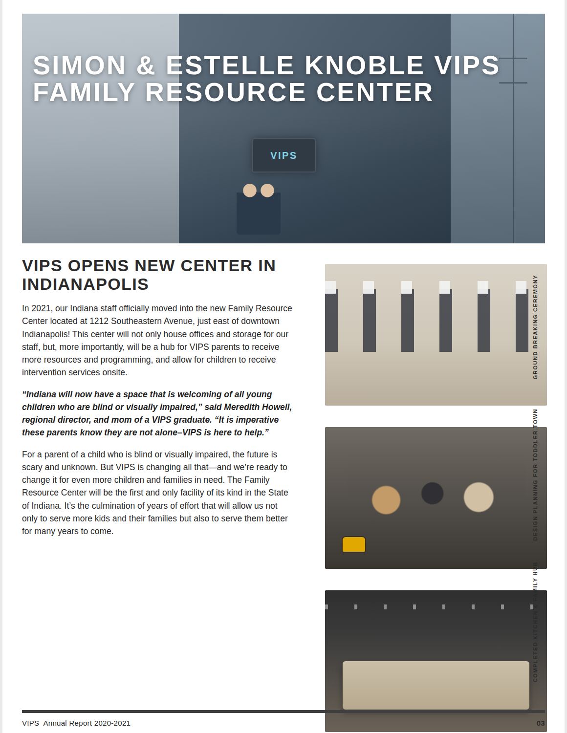Simon & Estelle Knoble VIPS Family Resource Center
VIPS
VIPS opens new center in Indianapolis
In 2021, our Indiana staff officially moved into the new Family Resource Center located at 1212 Southeastern Avenue, just east of downtown Indianapolis! This center will not only house offices and storage for our staff, but, more importantly, will be a hub for VIPS parents to receive more resources and programming, and allow for children to receive intervention services onsite.
“Indiana will now have a space that is welcoming of all young children who are blind or visually impaired,” said Meredith Howell, regional director, and mom of a VIPS graduate. “It is imperative these parents know they are not alone–VIPS is here to help.”
For a parent of a child who is blind or visually impaired, the future is scary and unknown. But VIPS is changing all that—and we’re ready to change it for even more children and families in need. The Family Resource Center will be the first and only facility of its kind in the State of Indiana. It’s the culmination of years of effort that will allow us not only to serve more kids and their families but also to serve them better for many years to come.
Ground Breaking Ceremony
Design Planning for Toddler Town
Completed Kitchen & Family Hub
VIPS Annual Report 2020-2021
03